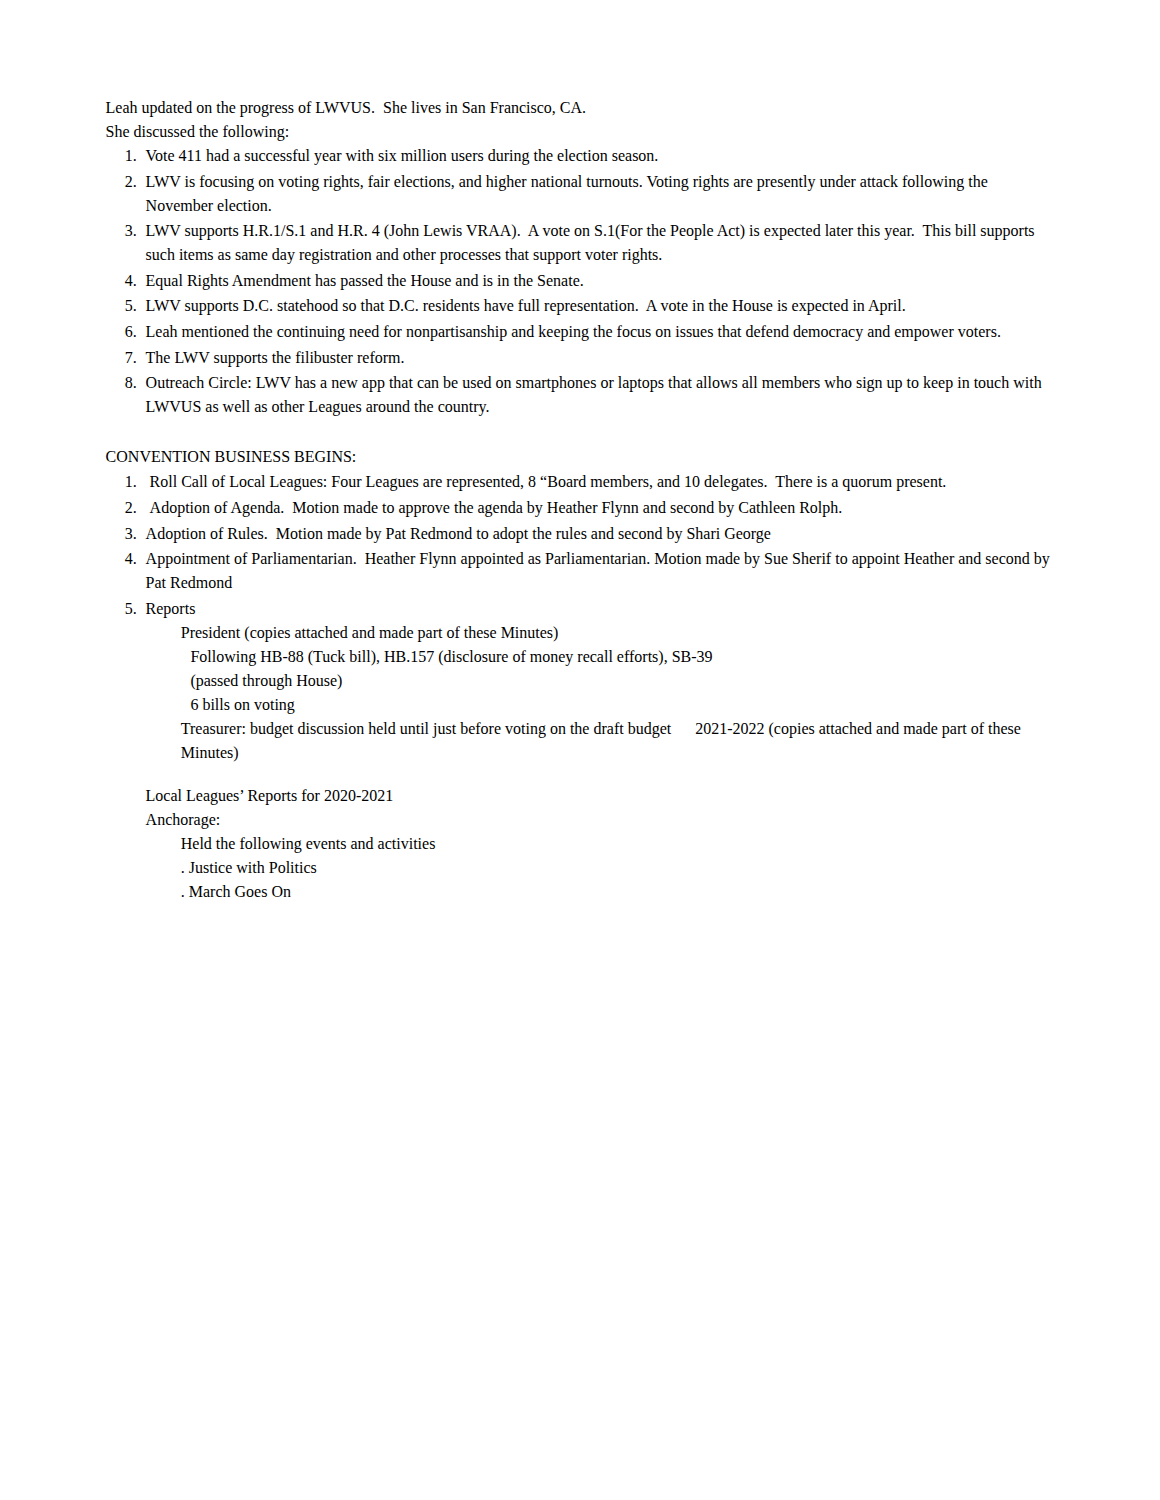Leah updated on the progress of LWVUS. She lives in San Francisco, CA.
She discussed the following:
Vote 411 had a successful year with six million users during the election season.
LWV is focusing on voting rights, fair elections, and higher national turnouts. Voting rights are presently under attack following the November election.
LWV supports H.R.1/S.1 and H.R. 4 (John Lewis VRAA). A vote on S.1(For the People Act) is expected later this year. This bill supports such items as same day registration and other processes that support voter rights.
Equal Rights Amendment has passed the House and is in the Senate.
LWV supports D.C. statehood so that D.C. residents have full representation. A vote in the House is expected in April.
Leah mentioned the continuing need for nonpartisanship and keeping the focus on issues that defend democracy and empower voters.
The LWV supports the filibuster reform.
Outreach Circle: LWV has a new app that can be used on smartphones or laptops that allows all members who sign up to keep in touch with LWVUS as well as other Leagues around the country.
CONVENTION BUSINESS BEGINS:
Roll Call of Local Leagues: Four Leagues are represented, 8 “Board members, and 10 delegates. There is a quorum present.
Adoption of Agenda. Motion made to approve the agenda by Heather Flynn and second by Cathleen Rolph.
Adoption of Rules. Motion made by Pat Redmond to adopt the rules and second by Shari George
Appointment of Parliamentarian. Heather Flynn appointed as Parliamentarian. Motion made by Sue Sherif to appoint Heather and second by Pat Redmond
Reports
President (copies attached and made part of these Minutes)
Following HB-88 (Tuck bill), HB.157 (disclosure of money recall efforts), SB-39
(passed through House)
6 bills on voting
Treasurer: budget discussion held until just before voting on the draft budget 2021-2022 (copies attached and made part of these Minutes)
Local Leagues’ Reports for 2020-2021
Anchorage:
Held the following events and activities
. Justice with Politics
. March Goes On